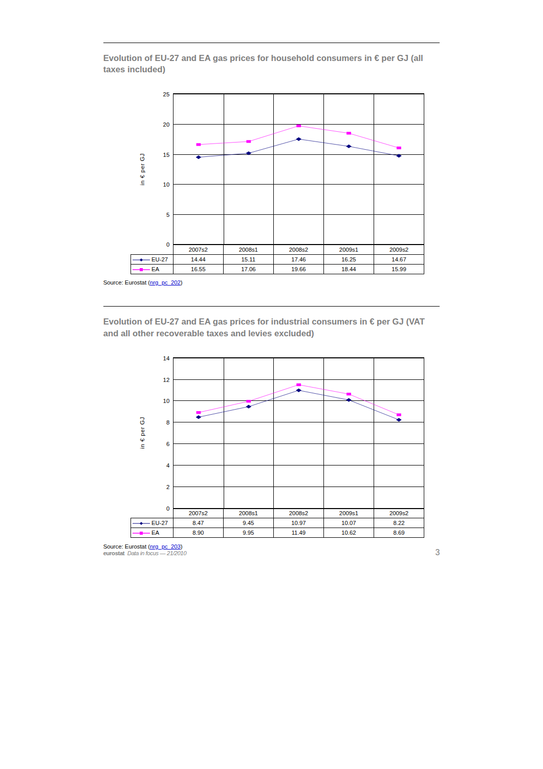Evolution of EU-27 and EA gas prices for household consumers in € per GJ (all taxes included)
in € per GJ
25
20
15
10
5
0
| | 2007s2 | 2008s1 | 2008s2 | 2009s1 | 2009s2 |
| EU-27 | 14.44 | 15.11 | 17.46 | 16.25 | 14.67 |
| EA | 16.55 | 17.06 | 19.66 | 18.44 | 15.99 |
Source: Eurostat (nrg_pc_202)
Evolution of EU-27 and EA gas prices for industrial consumers in € per GJ (VAT and all other recoverable taxes and levies excluded)
in € per GJ
14
12
10
8
6
4
2
0
| | 2007s2 | 2008s1 | 2008s2 | 2009s1 | 2009s2 |
| EU-27 | 8.47 | 9.45 | 10.97 | 10.07 | 8.22 |
| EA | 8.90 | 9.95 | 11.49 | 10.62 | 8.69 |
Source: Eurostat (nrg_pc_203)
eurostat Data in focus — 21/2010
3